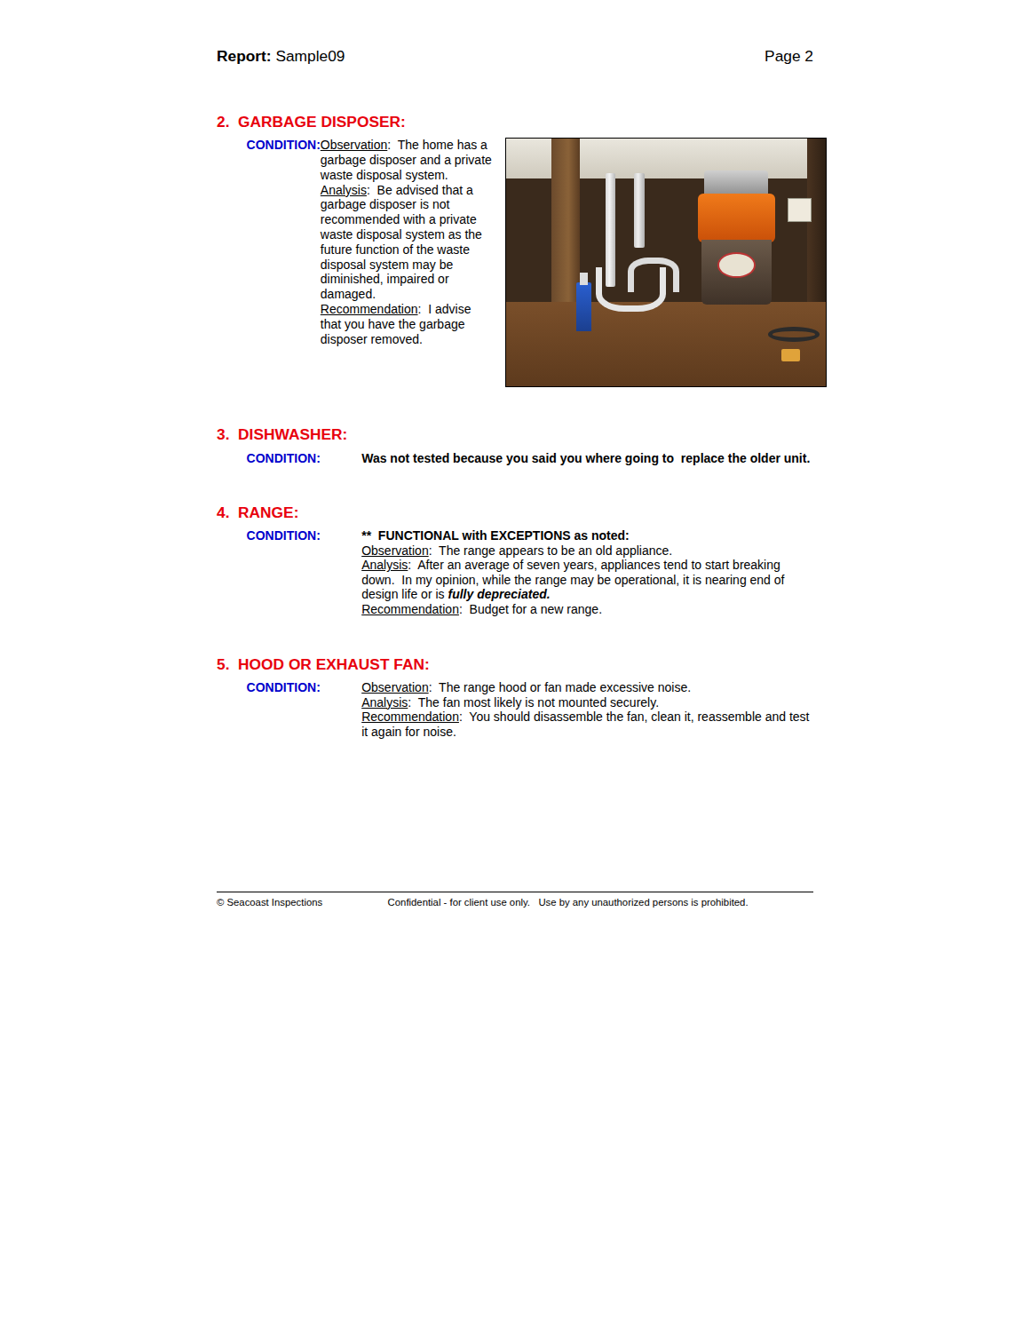Report: Sample09
Page 2
2. GARBAGE DISPOSER:
| CONDITION: | Observation : The home has a garbage disposer and a private waste disposal system. Analysis : Be advised that a garbage disposer is not recommended with a private waste disposal system as the future function of the waste disposal system may be diminished, impaired or damaged. Recommendation : I advise that you have the garbage disposer removed. |
3. DISHWASHER:
| CONDITION: | Was not tested because you said you where going to replace the older unit. |
4. RANGE:
| CONDITION: | ** FUNCTIONAL with EXCEPTIONS as noted: Observation : The range appears to be an old appliance. Analysis : After an average of seven years, appliances tend to start breaking down. In my opinion, while the range may be operational, it is nearing end of design life or is fully depreciated. Recommendation : Budget for a new range. |
5. HOOD OR EXHAUST FAN:
| CONDITION: | Observation : The range hood or fan made excessive noise. Analysis : The fan most likely is not mounted securely. Recommendation : You should disassemble the fan, clean it, reassemble and test it again for noise. |
© Seacoast Inspections
Confidential - for client use only. Use by any unauthorized persons is prohibited.